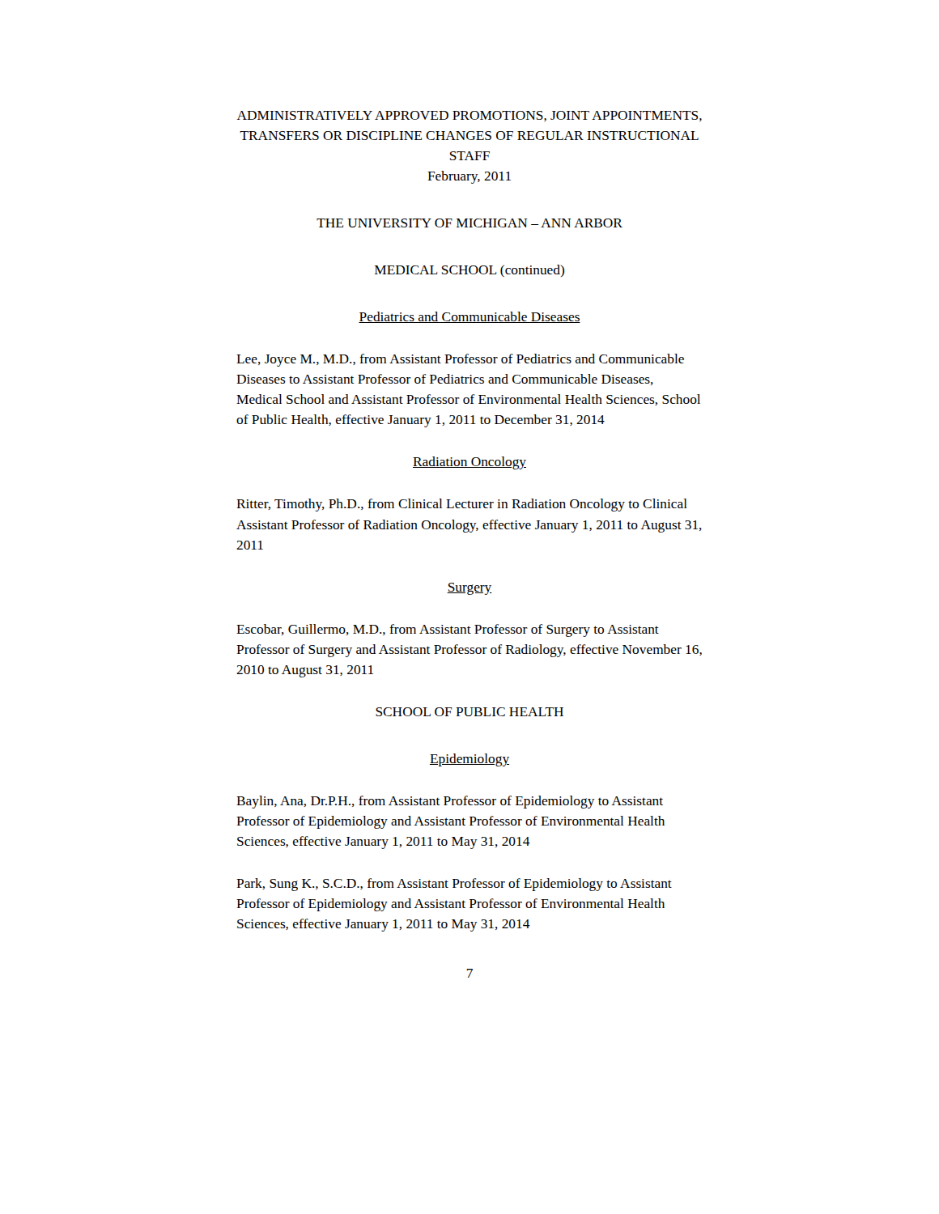ADMINISTRATIVELY APPROVED PROMOTIONS, JOINT APPOINTMENTS,
TRANSFERS OR DISCIPLINE CHANGES OF REGULAR INSTRUCTIONAL STAFF
February, 2011
THE UNIVERSITY OF MICHIGAN – ANN ARBOR
MEDICAL SCHOOL (continued)
Pediatrics and Communicable Diseases
Lee, Joyce M., M.D., from Assistant Professor of Pediatrics and Communicable Diseases to Assistant Professor of Pediatrics and Communicable Diseases, Medical School and Assistant Professor of Environmental Health Sciences, School of Public Health, effective January 1, 2011 to December 31, 2014
Radiation Oncology
Ritter, Timothy, Ph.D., from Clinical Lecturer in Radiation Oncology to Clinical Assistant Professor of Radiation Oncology, effective January 1, 2011 to August 31, 2011
Surgery
Escobar, Guillermo, M.D., from Assistant Professor of Surgery to Assistant Professor of Surgery and Assistant Professor of Radiology, effective November 16, 2010 to August 31, 2011
SCHOOL OF PUBLIC HEALTH
Epidemiology
Baylin, Ana, Dr.P.H., from Assistant Professor of Epidemiology to Assistant Professor of Epidemiology and Assistant Professor of Environmental Health Sciences, effective January 1, 2011 to May 31, 2014
Park, Sung K., S.C.D., from Assistant Professor of Epidemiology to Assistant Professor of Epidemiology and Assistant Professor of Environmental Health Sciences, effective January 1, 2011 to May 31, 2014
7